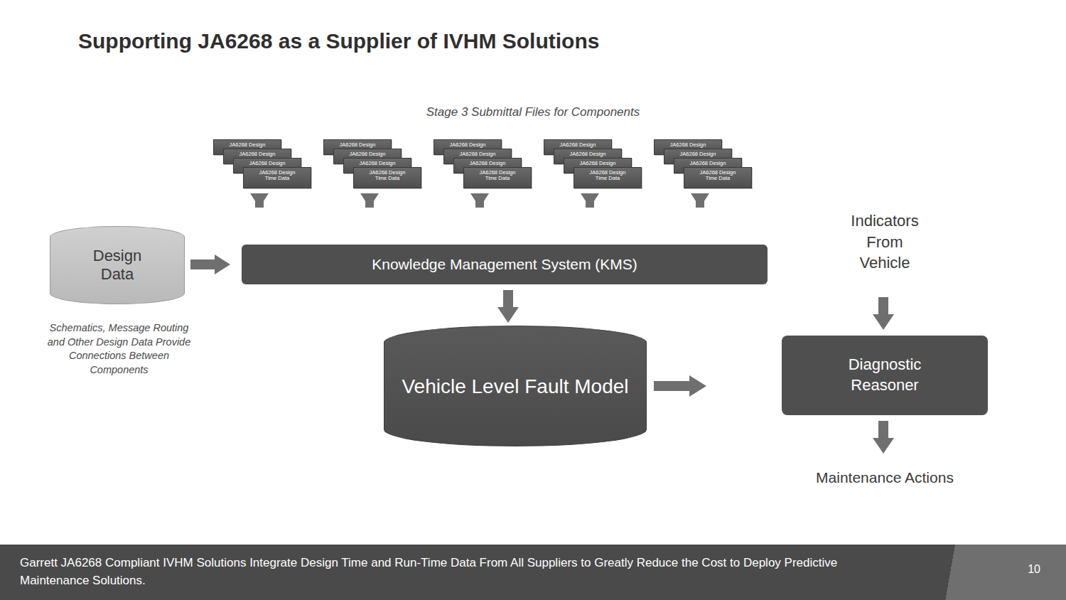Supporting JA6268 as a Supplier of IVHM Solutions
Stage 3 Submittal Files for Components
JA6268 Design
JA6268 Design
JA6268 Design
JA6268 Design
Time Data
JA6268 Design
JA6268 Design
JA6268 Design
JA6268 Design
Time Data
JA6268 Design
JA6268 Design
JA6268 Design
JA6268 Design
Time Data
JA6268 Design
JA6268 Design
JA6268 Design
JA6268 Design
Time Data
JA6268 Design
JA6268 Design
JA6268 Design
JA6268 Design
Time Data
Design
Data
Schematics, Message Routing and Other Design Data Provide Connections Between Components
Knowledge Management System (KMS)
Vehicle Level Fault Model
Indicators
From
Vehicle
Diagnostic
Reasoner
Maintenance Actions
Garrett JA6268 Compliant IVHM Solutions Integrate Design Time and Run-Time Data From All Suppliers to Greatly Reduce the Cost to Deploy Predictive Maintenance Solutions.
10